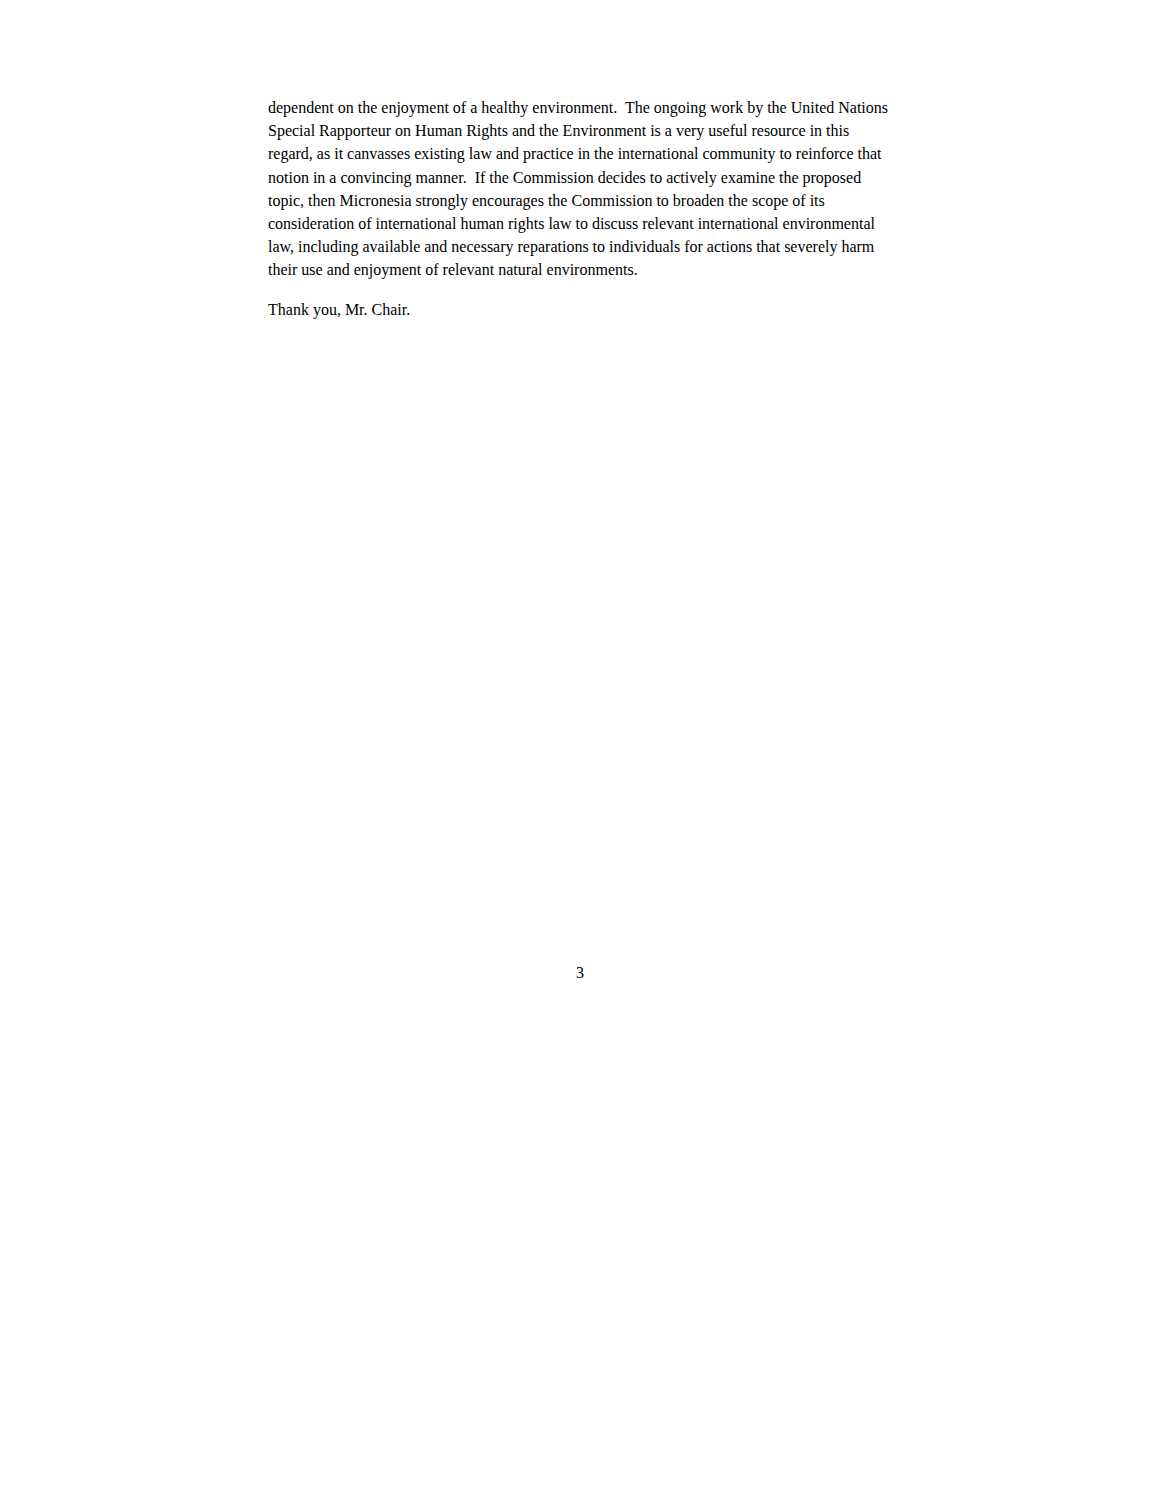dependent on the enjoyment of a healthy environment. The ongoing work by the United Nations Special Rapporteur on Human Rights and the Environment is a very useful resource in this regard, as it canvasses existing law and practice in the international community to reinforce that notion in a convincing manner. If the Commission decides to actively examine the proposed topic, then Micronesia strongly encourages the Commission to broaden the scope of its consideration of international human rights law to discuss relevant international environmental law, including available and necessary reparations to individuals for actions that severely harm their use and enjoyment of relevant natural environments.
Thank you, Mr. Chair.
3